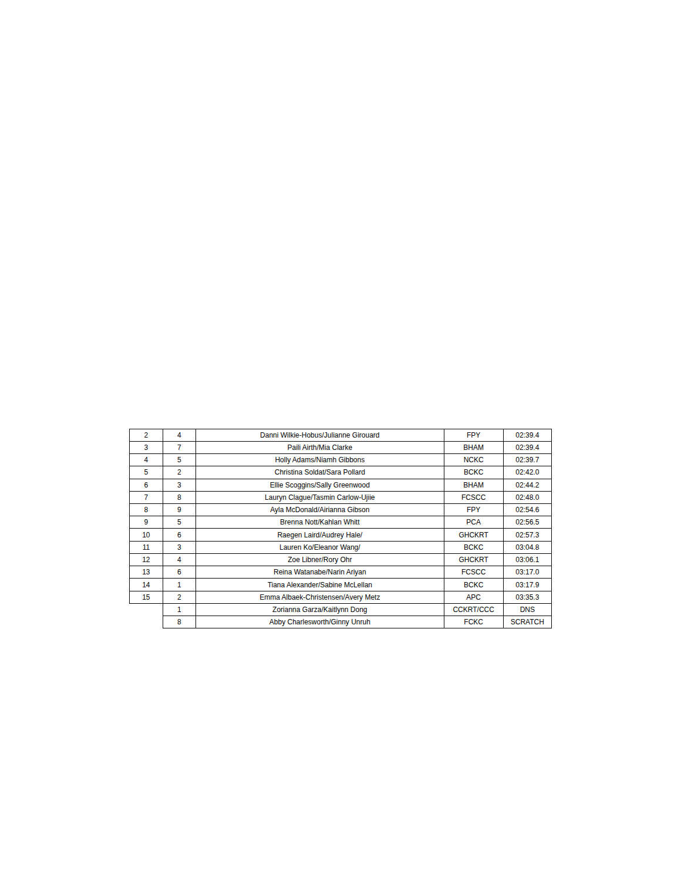| 2 | 4 | Danni Wilkie-Hobus/Julianne Girouard | FPY | 02:39.4 |
| 3 | 7 | Paili Airth/Mia Clarke | BHAM | 02:39.4 |
| 4 | 5 | Holly Adams/Niamh Gibbons | NCKC | 02:39.7 |
| 5 | 2 | Christina Soldat/Sara Pollard | BCKC | 02:42.0 |
| 6 | 3 | Ellie Scoggins/Sally Greenwood | BHAM | 02:44.2 |
| 7 | 8 | Lauryn Clague/Tasmin Carlow-Ujiie | FCSCC | 02:48.0 |
| 8 | 9 | Ayla McDonald/Airianna Gibson | FPY | 02:54.6 |
| 9 | 5 | Brenna Nott/Kahlan Whitt | PCA | 02:56.5 |
| 10 | 6 | Raegen Laird/Audrey Hale/ | GHCKRT | 02:57.3 |
| 11 | 3 | Lauren Ko/Eleanor Wang/ | BCKC | 03:04.8 |
| 12 | 4 | Zoe Libner/Rory Ohr | GHCKRT | 03:06.1 |
| 13 | 6 | Reina Watanabe/Narin Ariyan | FCSCC | 03:17.0 |
| 14 | 1 | Tiana Alexander/Sabine McLellan | BCKC | 03:17.9 |
| 15 | 2 | Emma Albaek-Christensen/Avery Metz | APC | 03:35.3 |
| | 1 | Zorianna Garza/Kaitlynn Dong | CCKRT/CCC | DNS |
| | 8 | Abby Charlesworth/Ginny Unruh | FCKC | SCRATCH |